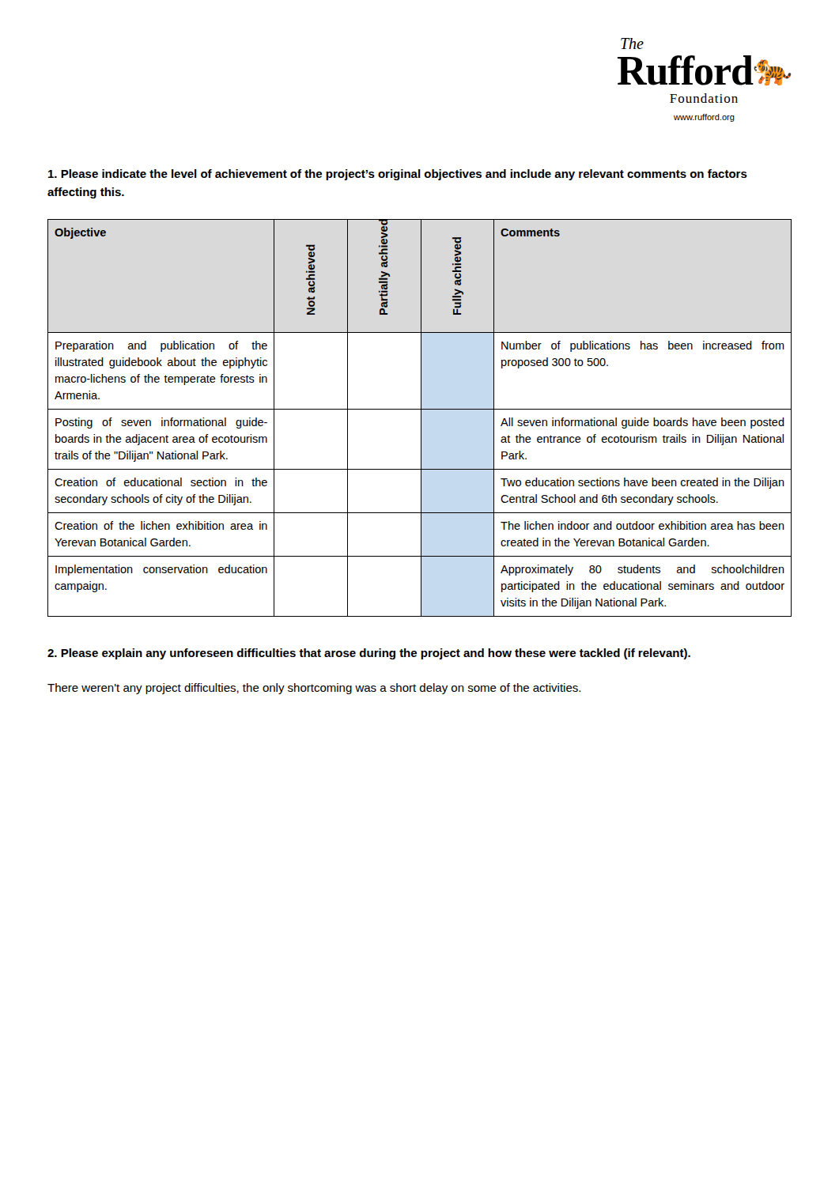The Rufford🐅 Foundation www.rufford.org
1. Please indicate the level of achievement of the project’s original objectives and include any relevant comments on factors affecting this.
| Objective | Not achieved | Partially achieved | Fully achieved | Comments |
| --- | --- | --- | --- | --- |
| Preparation and publication of the illustrated guidebook about the epiphytic macro-lichens of the temperate forests in Armenia. | | | | Number of publications has been increased from proposed 300 to 500. |
| Posting of seven informational guide-boards in the adjacent area of ecotourism trails of the "Dilijan" National Park. | | | | All seven informational guide boards have been posted at the entrance of ecotourism trails in Dilijan National Park. |
| Creation of educational section in the secondary schools of city of the Dilijan. | | | | Two education sections have been created in the Dilijan Central School and 6th secondary schools. |
| Creation of the lichen exhibition area in Yerevan Botanical Garden. | | | | The lichen indoor and outdoor exhibition area has been created in the Yerevan Botanical Garden. |
| Implementation conservation education campaign. | | | | Approximately 80 students and schoolchildren participated in the educational seminars and outdoor visits in the Dilijan National Park. |
2. Please explain any unforeseen difficulties that arose during the project and how these were tackled (if relevant).
There weren't any project difficulties, the only shortcoming was a short delay on some of the activities.